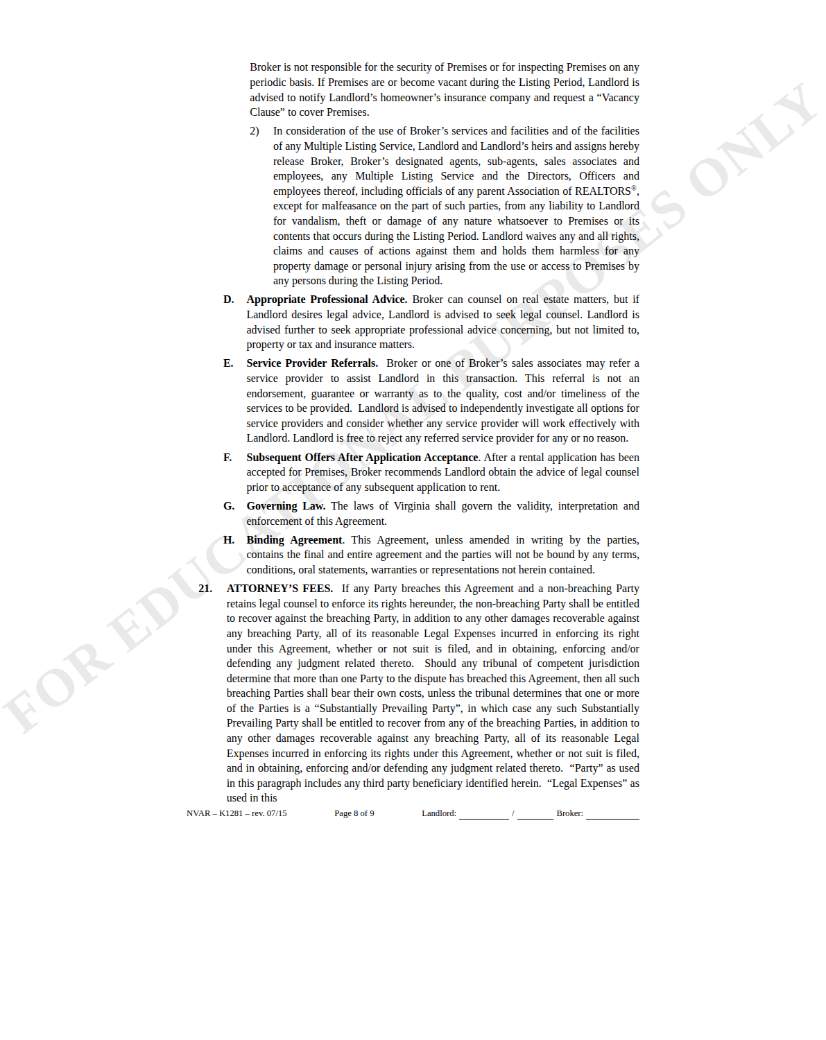FOR EDUCATIONAL PURPOSES ONLY
Broker is not responsible for the security of Premises or for inspecting Premises on any periodic basis. If Premises are or become vacant during the Listing Period, Landlord is advised to notify Landlord’s homeowner’s insurance company and request a “Vacancy Clause” to cover Premises.
2) In consideration of the use of Broker’s services and facilities and of the facilities of any Multiple Listing Service, Landlord and Landlord’s heirs and assigns hereby release Broker, Broker’s designated agents, sub-agents, sales associates and employees, any Multiple Listing Service and the Directors, Officers and employees thereof, including officials of any parent Association of REALTORS®, except for malfeasance on the part of such parties, from any liability to Landlord for vandalism, theft or damage of any nature whatsoever to Premises or its contents that occurs during the Listing Period. Landlord waives any and all rights, claims and causes of actions against them and holds them harmless for any property damage or personal injury arising from the use or access to Premises by any persons during the Listing Period.
D. Appropriate Professional Advice. Broker can counsel on real estate matters, but if Landlord desires legal advice, Landlord is advised to seek legal counsel. Landlord is advised further to seek appropriate professional advice concerning, but not limited to, property or tax and insurance matters.
E. Service Provider Referrals. Broker or one of Broker’s sales associates may refer a service provider to assist Landlord in this transaction. This referral is not an endorsement, guarantee or warranty as to the quality, cost and/or timeliness of the services to be provided. Landlord is advised to independently investigate all options for service providers and consider whether any service provider will work effectively with Landlord. Landlord is free to reject any referred service provider for any or no reason.
F. Subsequent Offers After Application Acceptance. After a rental application has been accepted for Premises, Broker recommends Landlord obtain the advice of legal counsel prior to acceptance of any subsequent application to rent.
G. Governing Law. The laws of Virginia shall govern the validity, interpretation and enforcement of this Agreement.
H. Binding Agreement. This Agreement, unless amended in writing by the parties, contains the final and entire agreement and the parties will not be bound by any terms, conditions, oral statements, warranties or representations not herein contained.
21. ATTORNEY’S FEES. If any Party breaches this Agreement and a non-breaching Party retains legal counsel to enforce its rights hereunder, the non-breaching Party shall be entitled to recover against the breaching Party, in addition to any other damages recoverable against any breaching Party, all of its reasonable Legal Expenses incurred in enforcing its right under this Agreement, whether or not suit is filed, and in obtaining, enforcing and/or defending any judgment related thereto. Should any tribunal of competent jurisdiction determine that more than one Party to the dispute has breached this Agreement, then all such breaching Parties shall bear their own costs, unless the tribunal determines that one or more of the Parties is a “Substantially Prevailing Party”, in which case any such Substantially Prevailing Party shall be entitled to recover from any of the breaching Parties, in addition to any other damages recoverable against any breaching Party, all of its reasonable Legal Expenses incurred in enforcing its rights under this Agreement, whether or not suit is filed, and in obtaining, enforcing and/or defending any judgment related thereto. “Party” as used in this paragraph includes any third party beneficiary identified herein. “Legal Expenses” as used in this
NVAR – K1281 – rev. 07/15
Page 8 of 9
Landlord: / Broker: